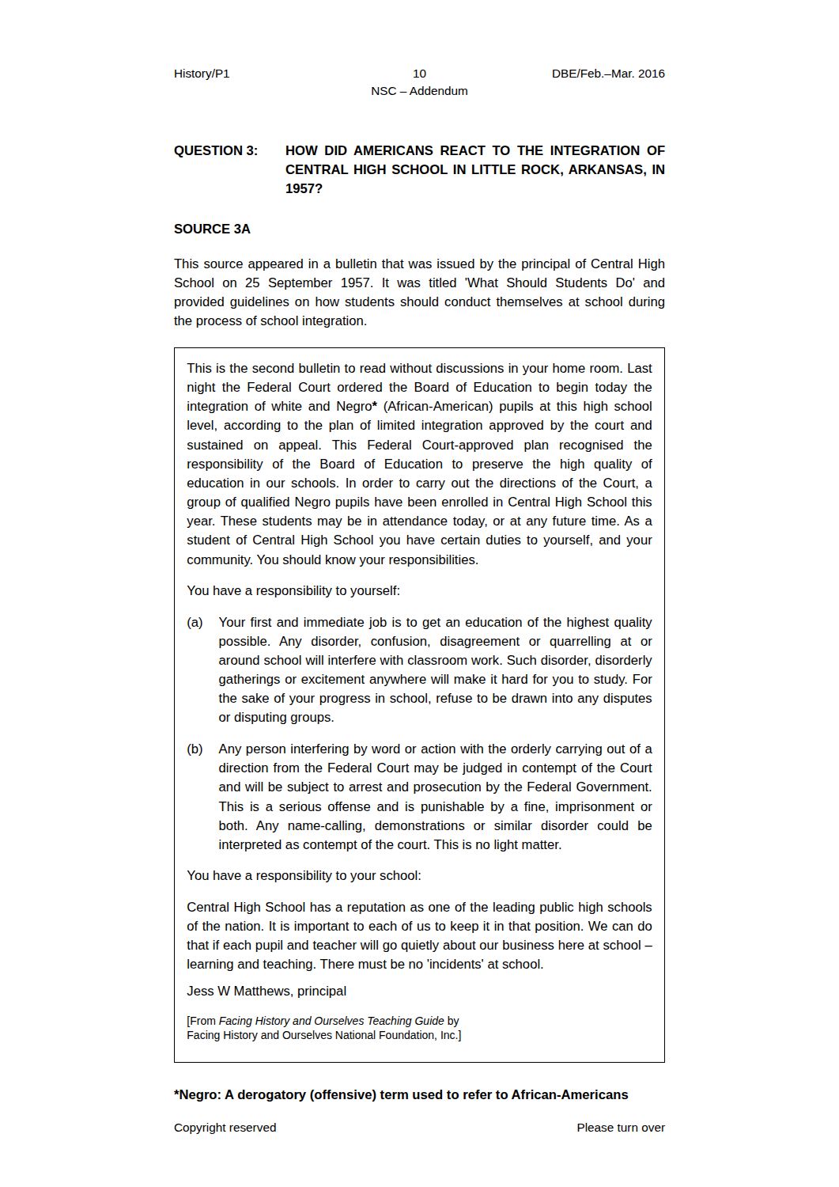| History/P1 | 10 | DBE/Feb.–Mar. 2016 |
| NSC – Addendum |
| QUESTION 3: | HOW DID AMERICANS REACT TO THE INTEGRATION OF CENTRAL HIGH SCHOOL IN LITTLE ROCK, ARKANSAS, IN 1957? |
SOURCE 3A
This source appeared in a bulletin that was issued by the principal of Central High School on 25 September 1957. It was titled 'What Should Students Do' and provided guidelines on how students should conduct themselves at school during the process of school integration.
This is the second bulletin to read without discussions in your home room. Last night the Federal Court ordered the Board of Education to begin today the integration of white and Negro* (African-American) pupils at this high school level, according to the plan of limited integration approved by the court and sustained on appeal. This Federal Court-approved plan recognised the responsibility of the Board of Education to preserve the high quality of education in our schools. In order to carry out the directions of the Court, a group of qualified Negro pupils have been enrolled in Central High School this year. These students may be in attendance today, or at any future time. As a student of Central High School you have certain duties to yourself, and your community. You should know your responsibilities.
You have a responsibility to yourself:
(a) Your first and immediate job is to get an education of the highest quality possible. Any disorder, confusion, disagreement or quarrelling at or around school will interfere with classroom work. Such disorder, disorderly gatherings or excitement anywhere will make it hard for you to study. For the sake of your progress in school, refuse to be drawn into any disputes or disputing groups.
(b) Any person interfering by word or action with the orderly carrying out of a direction from the Federal Court may be judged in contempt of the Court and will be subject to arrest and prosecution by the Federal Government. This is a serious offense and is punishable by a fine, imprisonment or both. Any name-calling, demonstrations or similar disorder could be interpreted as contempt of the court. This is no light matter.
You have a responsibility to your school:
Central High School has a reputation as one of the leading public high schools of the nation. It is important to each of us to keep it in that position. We can do that if each pupil and teacher will go quietly about our business here at school – learning and teaching. There must be no 'incidents' at school.
Jess W Matthews, principal
[From Facing History and Ourselves Teaching Guide by
Facing History and Ourselves National Foundation, Inc.]
*Negro: A derogatory (offensive) term used to refer to African-Americans
| Copyright reserved | Please turn over |